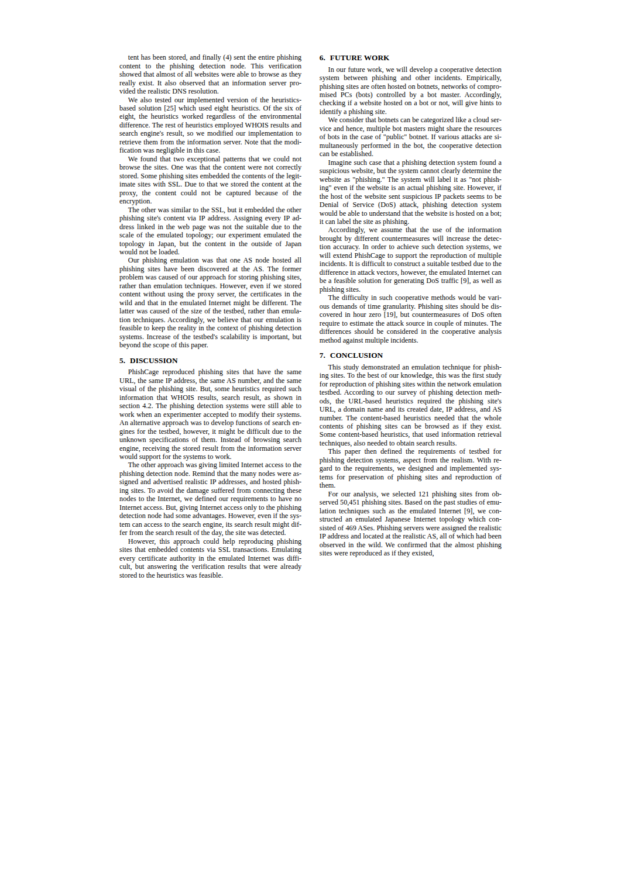tent has been stored, and finally (4) sent the entire phishing content to the phishing detection node. This verification showed that almost of all websites were able to browse as they really exist. It also observed that an information server provided the realistic DNS resolution.
We also tested our implemented version of the heuristics-based solution [25] which used eight heuristics. Of the six of eight, the heuristics worked regardless of the environmental difference. The rest of heuristics employed WHOIS results and search engine's result, so we modified our implementation to retrieve them from the information server. Note that the modification was negligible in this case.
We found that two exceptional patterns that we could not browse the sites. One was that the content were not correctly stored. Some phishing sites embedded the contents of the legitimate sites with SSL. Due to that we stored the content at the proxy, the content could not be captured because of the encryption.
The other was similar to the SSL, but it embedded the other phishing site's content via IP address. Assigning every IP address linked in the web page was not the suitable due to the scale of the emulated topology; our experiment emulated the topology in Japan, but the content in the outside of Japan would not be loaded.
Our phishing emulation was that one AS node hosted all phishing sites have been discovered at the AS. The former problem was caused of our approach for storing phishing sites, rather than emulation techniques. However, even if we stored content without using the proxy server, the certificates in the wild and that in the emulated Internet might be different. The latter was caused of the size of the testbed, rather than emulation techniques. Accordingly, we believe that our emulation is feasible to keep the reality in the context of phishing detection systems. Increase of the testbed's scalability is important, but beyond the scope of this paper.
5. DISCUSSION
PhishCage reproduced phishing sites that have the same URL, the same IP address, the same AS number, and the same visual of the phishing site. But, some heuristics required such information that WHOIS results, search result, as shown in section 4.2. The phishing detection systems were still able to work when an experimenter accepted to modify their systems. An alternative approach was to develop functions of search engines for the testbed, however, it might be difficult due to the unknown specifications of them. Instead of browsing search engine, receiving the stored result from the information server would support for the systems to work.
The other approach was giving limited Internet access to the phishing detection node. Remind that the many nodes were assigned and advertised realistic IP addresses, and hosted phishing sites. To avoid the damage suffered from connecting these nodes to the Internet, we defined our requirements to have no Internet access. But, giving Internet access only to the phishing detection node had some advantages. However, even if the system can access to the search engine, its search result might differ from the search result of the day, the site was detected.
However, this approach could help reproducing phishing sites that embedded contents via SSL transactions. Emulating every certificate authority in the emulated Internet was difficult, but answering the verification results that were already stored to the heuristics was feasible.
6. FUTURE WORK
In our future work, we will develop a cooperative detection system between phishing and other incidents. Empirically, phishing sites are often hosted on botnets, networks of compromised PCs (bots) controlled by a bot master. Accordingly, checking if a website hosted on a bot or not, will give hints to identify a phishing site.
We consider that botnets can be categorized like a cloud service and hence, multiple bot masters might share the resources of bots in the case of "public" botnet. If various attacks are simultaneously performed in the bot, the cooperative detection can be established.
Imagine such case that a phishing detection system found a suspicious website, but the system cannot clearly determine the website as "phishing." The system will label it as "not phishing" even if the website is an actual phishing site. However, if the host of the website sent suspicious IP packets seems to be Denial of Service (DoS) attack, phishing detection system would be able to understand that the website is hosted on a bot; it can label the site as phishing.
Accordingly, we assume that the use of the information brought by different countermeasures will increase the detection accuracy. In order to achieve such detection systems, we will extend PhishCage to support the reproduction of multiple incidents. It is difficult to construct a suitable testbed due to the difference in attack vectors, however, the emulated Internet can be a feasible solution for generating DoS traffic [9], as well as phishing sites.
The difficulty in such cooperative methods would be various demands of time granularity. Phishing sites should be discovered in hour zero [19], but countermeasures of DoS often require to estimate the attack source in couple of minutes. The differences should be considered in the cooperative analysis method against multiple incidents.
7. CONCLUSION
This study demonstrated an emulation technique for phishing sites. To the best of our knowledge, this was the first study for reproduction of phishing sites within the network emulation testbed. According to our survey of phishing detection methods, the URL-based heuristics required the phishing site's URL, a domain name and its created date, IP address, and AS number. The content-based heuristics needed that the whole contents of phishing sites can be browsed as if they exist. Some content-based heuristics, that used information retrieval techniques, also needed to obtain search results.
This paper then defined the requirements of testbed for phishing detection systems, aspect from the realism. With regard to the requirements, we designed and implemented systems for preservation of phishing sites and reproduction of them.
For our analysis, we selected 121 phishing sites from observed 50,451 phishing sites. Based on the past studies of emulation techniques such as the emulated Internet [9], we constructed an emulated Japanese Internet topology which consisted of 469 ASes. Phishing servers were assigned the realistic IP address and located at the realistic AS, all of which had been observed in the wild. We confirmed that the almost phishing sites were reproduced as if they existed,